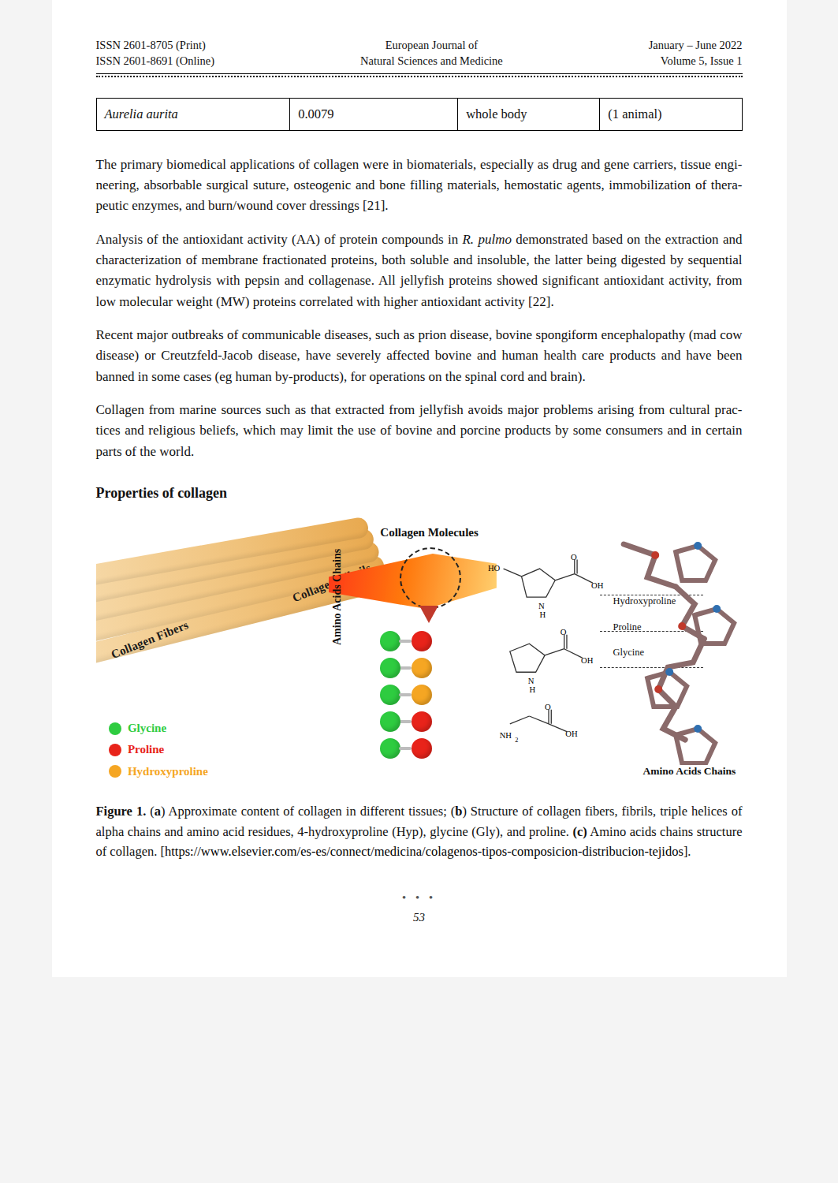ISSN 2601-8705 (Print)
ISSN 2601-8691 (Online)
European Journal of
Natural Sciences and Medicine
January – June 2022
Volume 5, Issue 1
| Aurelia aurita | 0.0079 | whole body | (1 animal) |
The primary biomedical applications of collagen were in biomaterials, especially as drug and gene carriers, tissue engineering, absorbable surgical suture, osteogenic and bone filling materials, hemostatic agents, immobilization of therapeutic enzymes, and burn/wound cover dressings [21].
Analysis of the antioxidant activity (AA) of protein compounds in R. pulmo demonstrated based on the extraction and characterization of membrane fractionated proteins, both soluble and insoluble, the latter being digested by sequential enzymatic hydrolysis with pepsin and collagenase. All jellyfish proteins showed significant antioxidant activity, from low molecular weight (MW) proteins correlated with higher antioxidant activity [22].
Recent major outbreaks of communicable diseases, such as prion disease, bovine spongiform encephalopathy (mad cow disease) or Creutzfeld-Jacob disease, have severely affected bovine and human health care products and have been banned in some cases (eg human by-products), for operations on the spinal cord and brain).
Collagen from marine sources such as that extracted from jellyfish avoids major problems arising from cultural practices and religious beliefs, which may limit the use of bovine and porcine products by some consumers and in certain parts of the world.
Properties of collagen
Collagen Fibers
Collagen Fibrils
Collagen Molecules
Amino Acids Chains
Glycine
Proline
Hydroxyproline
HO N H O OH N H O OH O OH NH 2
Hydroxyproline
Proline
Glycine
Amino Acids Chains
Figure 1. (a) Approximate content of collagen in different tissues; (b) Structure of collagen fibers, fibrils, triple helices of alpha chains and amino acid residues, 4-hydroxyproline (Hyp), glycine (Gly), and proline. (c) Amino acids chains structure of collagen. [https://www.elsevier.com/es-es/connect/medicina/colagenos-tipos-composicion-distribucion-tejidos].
• • • 53